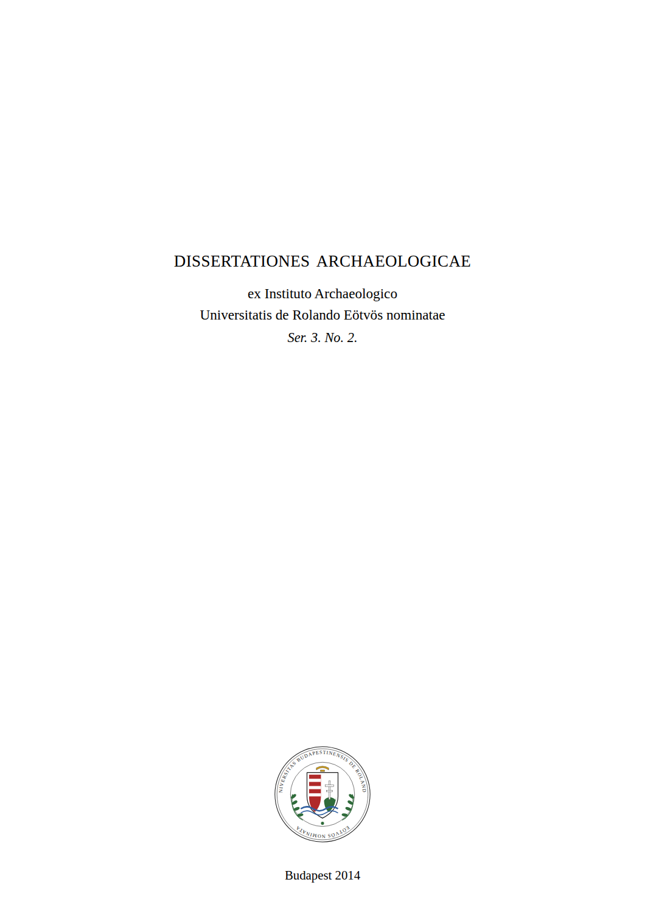Dissertationes Archaeologicae
ex Instituto Archaeologico Universitatis de Rolando Eötvös nominatae
Ser. 3. No. 2.
UNIVERSITAS BUDAPESTINENSIS DE ROLANDO EÖTVÖS NOMINATA
Budapest 2014